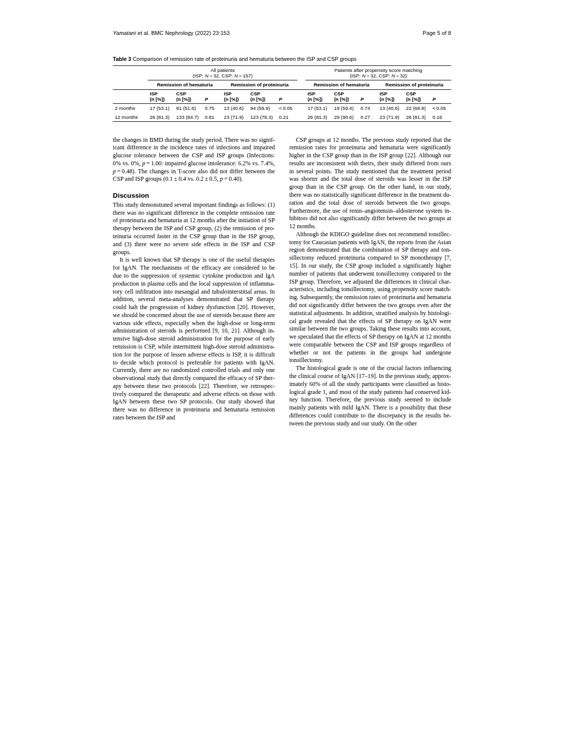Yamatani et al. BMC Nephrology (2022) 23:153
Page 5 of 8
Table 3 Comparison of remission rate of proteinuria and hematuria between the ISP and CSP groups
| | All patients (ISP: N = 32, CSP: N = 157) | | Patients after propensity score matching (ISP: N = 32, CSP: N = 32) |
| --- | --- | --- | --- |
| | Remission of hematuria | Remission of proteinuria | | Remission of hematuria | Remission of proteinuria |
| | ISP (n [%]) | CSP (n [%]) | P | ISP (n [%]) | CSP (n [%]) | P | | ISP (n [%]) | CSP (n [%]) | P | ISP (n [%]) | CSP (n [%]) | P |
| 2 months | 17 (53.1) | 81 (51.6) | 0.75 | 13 (40.6) | 94 (59.9) | < 0.05 | | 17 (53.1) | 19 (59.4) | 0.74 | 13 (40.6) | 22 (68.8) | < 0.05 |
| 12 months | 26 (81.3) | 133 (84.7) | 0.81 | 23 (71.9) | 123 (78.3) | 0.21 | | 26 (81.3) | 29 (90.6) | 0.27 | 23 (71.9) | 26 (81.3) | 0.16 |
the changes in BMD during the study period. There was no significant difference in the incidence rates of infections and impaired glucose tolerance between the CSP and ISP groups (Infections: 0% vs. 0%, p = 1.00: impaired glucose intolerance: 6.2% vs. 7.4%, p = 0.48). The changes in T-score also did not differ between the CSP and ISP groups (0.1 ± 0.4 vs. 0.2 ± 0.5, p = 0.40).
Discussion
This study demonstrated several important findings as follows: (1) there was no significant difference in the complete remission rate of proteinuria and hematuria at 12 months after the initiation of SP therapy between the ISP and CSP group, (2) the remission of proteinuria occurred faster in the CSP group than in the ISP group, and (3) there were no severe side effects in the ISP and CSP groups.
It is well known that SP therapy is one of the useful therapies for IgAN. The mechanisms of the efficacy are considered to be due to the suppression of systemic cytokine production and IgA production in plasma cells and the local suppression of inflammatory cell infiltration into mesangial and tubulointerstitial areas. In addition, several meta-analyses demonstrated that SP therapy could halt the progression of kidney dysfunction [20]. However, we should be concerned about the use of steroids because there are various side effects, especially when the high-dose or long-term administration of steroids is performed [9, 10, 21]. Although intensive high-dose steroid administration for the purpose of early remission is CSP, while intermittent high-dose steroid administration for the purpose of lessen adverse effects is ISP, it is difficult to decide which protocol is preferable for patients with IgAN. Currently, there are no randomized controlled trials and only one observational study that directly compared the efficacy of SP therapy between these two protocols [22]. Therefore, we retrospectively compared the therapeutic and adverse effects on those with IgAN between these two SP protocols. Our study showed that there was no difference in proteinuria and hematuria remission rates between the ISP and
CSP groups at 12 months. The previous study reported that the remission rates for proteinuria and hematuria were significantly higher in the CSP group than in the ISP group [22]. Although our results are inconsistent with theirs, their study differed from ours in several points. The study mentioned that the treatment period was shorter and the total dose of steroids was lesser in the ISP group than in the CSP group. On the other hand, in our study, there was no statistically significant difference in the treatment duration and the total dose of steroids between the two groups. Furthermore, the use of renin–angiotensin–aldosterone system inhibitors did not also significantly differ between the two groups at 12 months.
Although the KDIGO guideline does not recommend tonsillectomy for Caucasian patients with IgAN, the reports from the Asian region demonstrated that the combination of SP therapy and tonsillectomy reduced proteinuria compared to SP monotherapy [7, 15]. In our study, the CSP group included a significantly higher number of patients that underwent tonsillectomy compared to the ISP group. Therefore, we adjusted the differences in clinical characteristics, including tonsillectomy, using propensity score matching. Subsequently, the remission rates of proteinuria and hematuria did not significantly differ between the two groups even after the statistical adjustments. In addition, stratified analysis by histological grade revealed that the effects of SP therapy on IgAN were similar between the two groups. Taking these results into account, we speculated that the effects of SP therapy on IgAN at 12 months were comparable between the CSP and ISP groups regardless of whether or not the patients in the groups had undergone tonsillectomy.
The histological grade is one of the crucial factors influencing the clinical course of IgAN [17–19]. In the previous study, approximately 60% of all the study participants were classified as histological grade 1, and most of the study patients had conserved kidney function. Therefore, the previous study seemed to include mainly patients with mild IgAN. There is a possibility that these differences could contribute to the discrepancy in the results between the previous study and our study. On the other